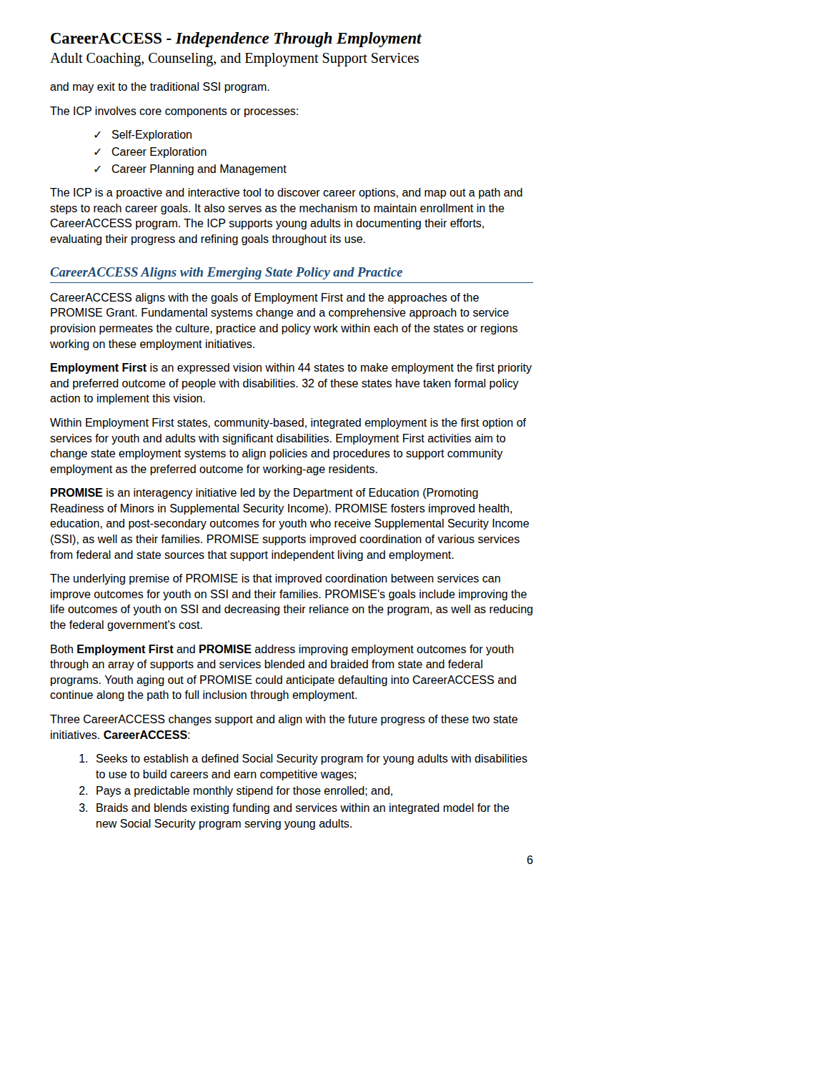CareerACCESS - Independence Through Employment
Adult Coaching, Counseling, and Employment Support Services
and may exit to the traditional SSI program.
The ICP involves core components or processes:
Self-Exploration
Career Exploration
Career Planning and Management
The ICP is a proactive and interactive tool to discover career options, and map out a path and steps to reach career goals. It also serves as the mechanism to maintain enrollment in the CareerACCESS program. The ICP supports young adults in documenting their efforts, evaluating their progress and refining goals throughout its use.
CareerACCESS Aligns with Emerging State Policy and Practice
CareerACCESS aligns with the goals of Employment First and the approaches of the PROMISE Grant. Fundamental systems change and a comprehensive approach to service provision permeates the culture, practice and policy work within each of the states or regions working on these employment initiatives.
Employment First is an expressed vision within 44 states to make employment the first priority and preferred outcome of people with disabilities. 32 of these states have taken formal policy action to implement this vision.
Within Employment First states, community-based, integrated employment is the first option of services for youth and adults with significant disabilities. Employment First activities aim to change state employment systems to align policies and procedures to support community employment as the preferred outcome for working-age residents.
PROMISE is an interagency initiative led by the Department of Education (Promoting Readiness of Minors in Supplemental Security Income). PROMISE fosters improved health, education, and post-secondary outcomes for youth who receive Supplemental Security Income (SSI), as well as their families. PROMISE supports improved coordination of various services from federal and state sources that support independent living and employment.
The underlying premise of PROMISE is that improved coordination between services can improve outcomes for youth on SSI and their families. PROMISE's goals include improving the life outcomes of youth on SSI and decreasing their reliance on the program, as well as reducing the federal government's cost.
Both Employment First and PROMISE address improving employment outcomes for youth through an array of supports and services blended and braided from state and federal programs. Youth aging out of PROMISE could anticipate defaulting into CareerACCESS and continue along the path to full inclusion through employment.
Three CareerACCESS changes support and align with the future progress of these two state initiatives. CareerACCESS:
Seeks to establish a defined Social Security program for young adults with disabilities to use to build careers and earn competitive wages;
Pays a predictable monthly stipend for those enrolled; and,
Braids and blends existing funding and services within an integrated model for the new Social Security program serving young adults.
6